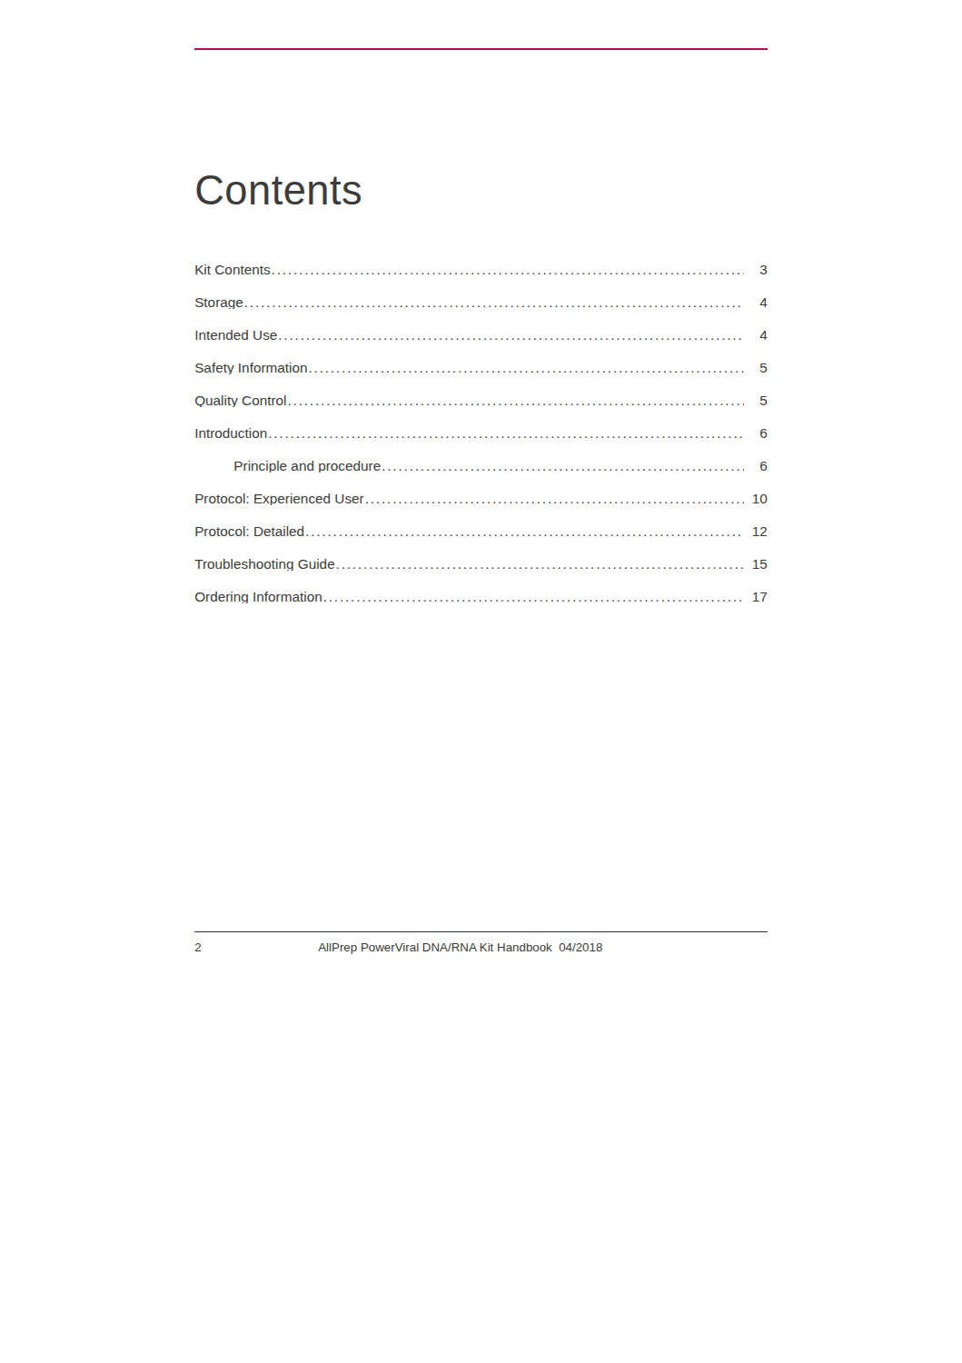Contents
Kit Contents .................................................................................................................. 3
Storage .................................................................................................................. 4
Intended Use .................................................................................................................. 4
Safety Information .................................................................................................................. 5
Quality Control .................................................................................................................. 5
Introduction .................................................................................................................. 6
Principle and procedure .................................................................................................................. 6
Protocol: Experienced User .................................................................................................................. 10
Protocol: Detailed .................................................................................................................. 12
Troubleshooting Guide .................................................................................................................. 15
Ordering Information .................................................................................................................. 17
2 AllPrep PowerViral DNA/RNA Kit Handbook 04/2018